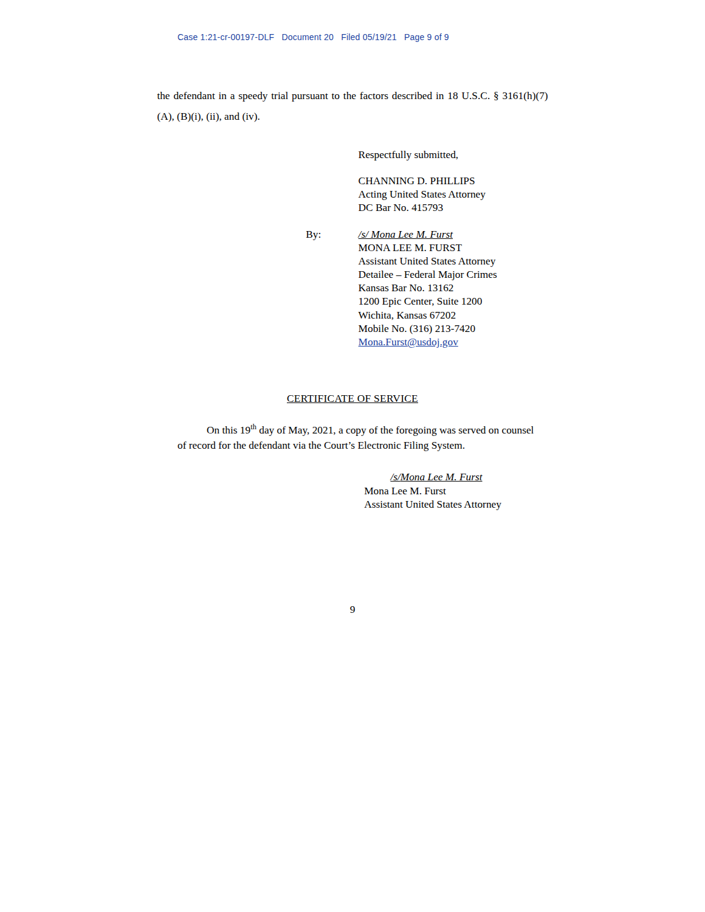Case 1:21-cr-00197-DLF Document 20 Filed 05/19/21 Page 9 of 9
the defendant in a speedy trial pursuant to the factors described in 18 U.S.C. § 3161(h)(7)(A), (B)(i), (ii), and (iv).
Respectfully submitted,
CHANNING D. PHILLIPS
Acting United States Attorney
DC Bar No. 415793
By:
/s/ Mona Lee M. Furst
MONA LEE M. FURST
Assistant United States Attorney
Detailee – Federal Major Crimes
Kansas Bar No. 13162
1200 Epic Center, Suite 1200
Wichita, Kansas 67202
Mobile No. (316) 213-7420
Mona.Furst@usdoj.gov
CERTIFICATE OF SERVICE
On this 19th day of May, 2021, a copy of the foregoing was served on counsel of record for the defendant via the Court’s Electronic Filing System.
/s/Mona Lee M. Furst
Mona Lee M. Furst
Assistant United States Attorney
9